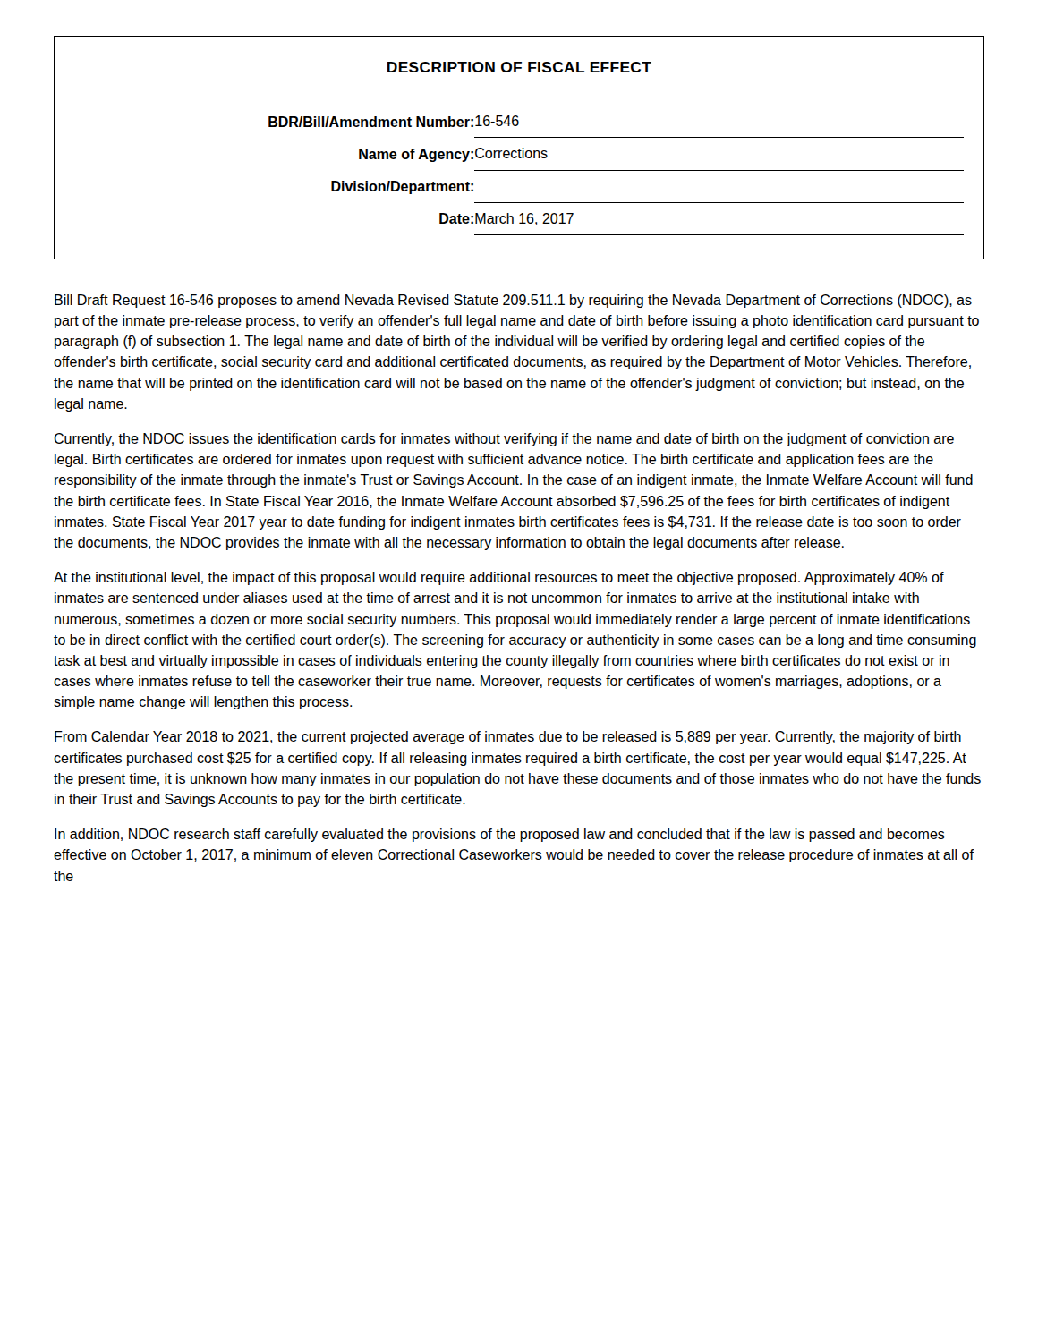DESCRIPTION OF FISCAL EFFECT
| BDR/Bill/Amendment Number: | 16-546 |
| Name of Agency: | Corrections |
| Division/Department: | |
| Date: | March 16, 2017 |
Bill Draft Request 16-546 proposes to amend Nevada Revised Statute 209.511.1 by requiring the Nevada Department of Corrections (NDOC), as part of the inmate pre-release process, to verify an offender's full legal name and date of birth before issuing a photo identification card pursuant to paragraph (f) of subsection 1. The legal name and date of birth of the individual will be verified by ordering legal and certified copies of the offender's birth certificate, social security card and additional certificated documents, as required by the Department of Motor Vehicles. Therefore, the name that will be printed on the identification card will not be based on the name of the offender's judgment of conviction; but instead, on the legal name.
Currently, the NDOC issues the identification cards for inmates without verifying if the name and date of birth on the judgment of conviction are legal. Birth certificates are ordered for inmates upon request with sufficient advance notice. The birth certificate and application fees are the responsibility of the inmate through the inmate's Trust or Savings Account. In the case of an indigent inmate, the Inmate Welfare Account will fund the birth certificate fees. In State Fiscal Year 2016, the Inmate Welfare Account absorbed $7,596.25 of the fees for birth certificates of indigent inmates. State Fiscal Year 2017 year to date funding for indigent inmates birth certificates fees is $4,731. If the release date is too soon to order the documents, the NDOC provides the inmate with all the necessary information to obtain the legal documents after release.
At the institutional level, the impact of this proposal would require additional resources to meet the objective proposed. Approximately 40% of inmates are sentenced under aliases used at the time of arrest and it is not uncommon for inmates to arrive at the institutional intake with numerous, sometimes a dozen or more social security numbers. This proposal would immediately render a large percent of inmate identifications to be in direct conflict with the certified court order(s). The screening for accuracy or authenticity in some cases can be a long and time consuming task at best and virtually impossible in cases of individuals entering the county illegally from countries where birth certificates do not exist or in cases where inmates refuse to tell the caseworker their true name. Moreover, requests for certificates of women's marriages, adoptions, or a simple name change will lengthen this process.
From Calendar Year 2018 to 2021, the current projected average of inmates due to be released is 5,889 per year. Currently, the majority of birth certificates purchased cost $25 for a certified copy. If all releasing inmates required a birth certificate, the cost per year would equal $147,225. At the present time, it is unknown how many inmates in our population do not have these documents and of those inmates who do not have the funds in their Trust and Savings Accounts to pay for the birth certificate.
In addition, NDOC research staff carefully evaluated the provisions of the proposed law and concluded that if the law is passed and becomes effective on October 1, 2017, a minimum of eleven Correctional Caseworkers would be needed to cover the release procedure of inmates at all of the